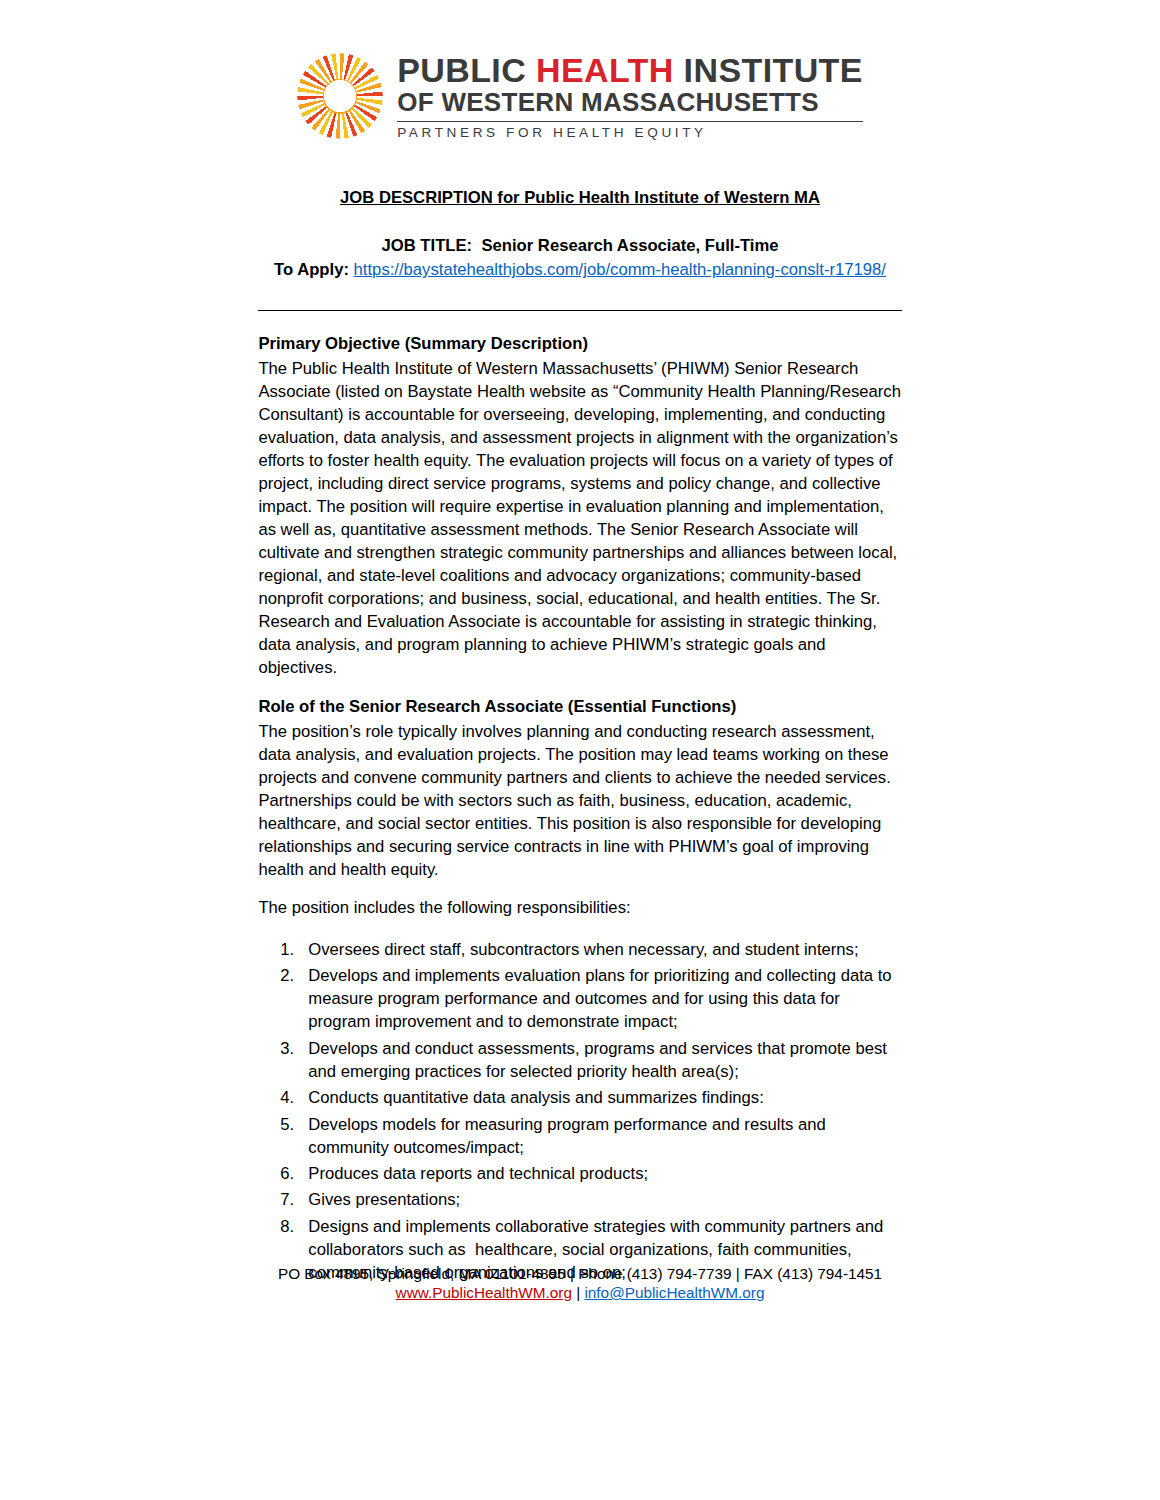PUBLIC HEALTH INSTITUTE
OF WESTERN MASSACHUSETTS
PARTNERS FOR HEALTH EQUITY
JOB DESCRIPTION for Public Health Institute of Western MA
JOB TITLE: Senior Research Associate, Full-Time
To Apply: https://baystatehealthjobs.com/job/comm-health-planning-conslt-r17198/
Primary Objective (Summary Description)
The Public Health Institute of Western Massachusetts’ (PHIWM) Senior Research Associate (listed on Baystate Health website as “Community Health Planning/Research Consultant) is accountable for overseeing, developing, implementing, and conducting evaluation, data analysis, and assessment projects in alignment with the organization’s efforts to foster health equity. The evaluation projects will focus on a variety of types of project, including direct service programs, systems and policy change, and collective impact. The position will require expertise in evaluation planning and implementation, as well as, quantitative assessment methods. The Senior Research Associate will cultivate and strengthen strategic community partnerships and alliances between local, regional, and state-level coalitions and advocacy organizations; community-based nonprofit corporations; and business, social, educational, and health entities. The Sr. Research and Evaluation Associate is accountable for assisting in strategic thinking, data analysis, and program planning to achieve PHIWM’s strategic goals and objectives.
Role of the Senior Research Associate (Essential Functions)
The position’s role typically involves planning and conducting research assessment, data analysis, and evaluation projects. The position may lead teams working on these projects and convene community partners and clients to achieve the needed services. Partnerships could be with sectors such as faith, business, education, academic, healthcare, and social sector entities. This position is also responsible for developing relationships and securing service contracts in line with PHIWM’s goal of improving health and health equity.
The position includes the following responsibilities:
Oversees direct staff, subcontractors when necessary, and student interns;
Develops and implements evaluation plans for prioritizing and collecting data to measure program performance and outcomes and for using this data for program improvement and to demonstrate impact;
Develops and conduct assessments, programs and services that promote best and emerging practices for selected priority health area(s);
Conducts quantitative data analysis and summarizes findings:
Develops models for measuring program performance and results and community outcomes/impact;
Produces data reports and technical products;
Gives presentations;
Designs and implements collaborative strategies with community partners and collaborators such as healthcare, social organizations, faith communities, community-based organizations and so on;
PO Box 4895, Springfield, MA 01101-4895 | Phone (413) 794-7739 | FAX (413) 794-1451
www.PublicHealthWM.org | info@PublicHealthWM.org